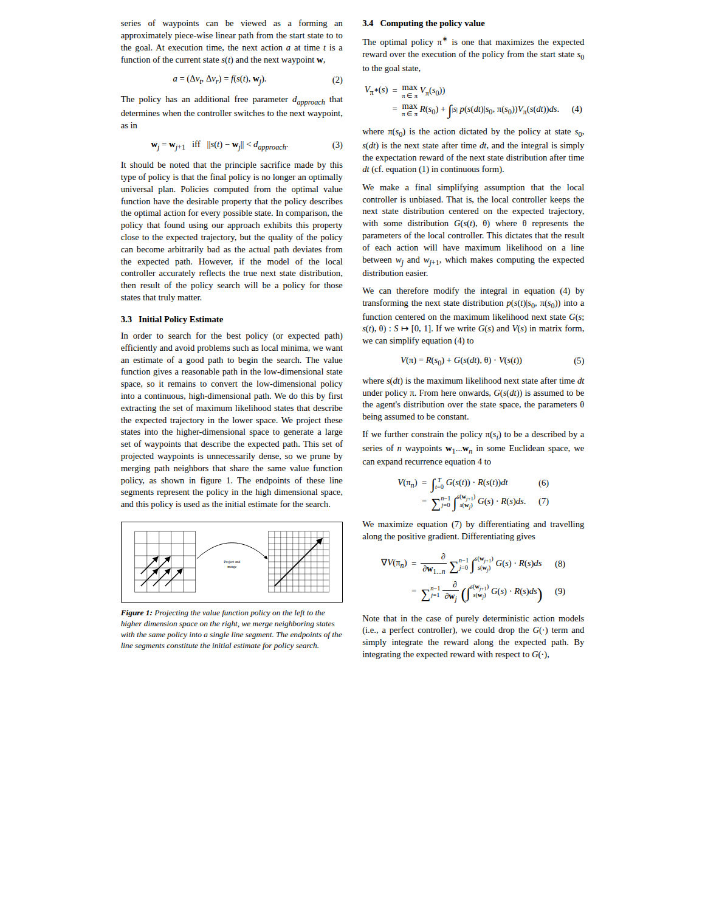series of waypoints can be viewed as a forming an approximately piece-wise linear path from the start state to to the goal. At execution time, the next action a at time t is a function of the current state s(t) and the next waypoint w,
a = (Δvt, Δvr) = f(s(t), wj). (2)
The policy has an additional free parameter dapproach that determines when the controller switches to the next waypoint, as in
wj = wj+1 iff ||s(t) − wj|| < dapproach. (3)
It should be noted that the principle sacrifice made by this type of policy is that the final policy is no longer an optimally universal plan. Policies computed from the optimal value function have the desirable property that the policy describes the optimal action for every possible state. In comparison, the policy that found using our approach exhibits this property close to the expected trajectory, but the quality of the policy can become arbitrarily bad as the actual path deviates from the expected path. However, if the model of the local controller accurately reflects the true next state distribution, then result of the policy search will be a policy for those states that truly matter.
3.3 Initial Policy Estimate
In order to search for the best policy (or expected path) efficiently and avoid problems such as local minima, we want an estimate of a good path to begin the search. The value function gives a reasonable path in the low-dimensional state space, so it remains to convert the low-dimensional policy into a continuous, high-dimensional path. We do this by first extracting the set of maximum likelihood states that describe the expected trajectory in the lower space. We project these states into the higher-dimensional space to generate a large set of waypoints that describe the expected path. This set of projected waypoints is unnecessarily dense, so we prune by merging path neighbors that share the same value function policy, as shown in figure 1. The endpoints of these line segments represent the policy in the high dimensional space, and this policy is used as the initial estimate for the search.
Project and merge
Figure 1: Projecting the value function policy on the left to the higher dimension space on the right, we merge neighboring states with the same policy into a single line segment. The endpoints of the line segments constitute the initial estimate for policy search.
3.4 Computing the policy value
The optimal policy π∗ is one that maximizes the expected reward over the execution of the policy from the start state s0 to the goal state,
Vπ∗(s)
=
max π ∈ π Vπ(s0))
=
max π ∈ π R(s0) + ∫|S| p(s(dt)|s0, π(s0))Vπ(s(dt))ds.
(4)
where π(s0) is the action dictated by the policy at state s0, s(dt) is the next state after time dt, and the integral is simply the expectation reward of the next state distribution after time dt (cf. equation (1) in continuous form).
We make a final simplifying assumption that the local controller is unbiased. That is, the local controller keeps the next state distribution centered on the expected trajectory, with some distribution G(s(t), θ) where θ represents the parameters of the local controller. This dictates that the result of each action will have maximum likelihood on a line between wj and wj+1, which makes computing the expected distribution easier.
We can therefore modify the integral in equation (4) by transforming the next state distribution p(s(t)|s0, π(s0)) into a function centered on the maximum likelihood next state G(s; s(t), θ) : S ↦ [0, 1]. If we write G(s) and V(s) in matrix form, we can simplify equation (4) to
V(π) = R(s0) + G(s(dt), θ) · V(s(t)) (5)
where s(dt) is the maximum likelihood next state after time dt under policy π. From here onwards, G(s(dt)) is assumed to be the agent's distribution over the state space, the parameters θ being assumed to be constant.
If we further constrain the policy π(si) to be a described by a series of n waypoints w1...wn in some Euclidean space, we can expand recurrence equation 4 to
V(πn)
=
∫Tt=0 G(s(t)) · R(s(t))dt
(6)
=
∑n−1 j=0 ∫s(wj+1) s(wj) G(s) · R(s)ds.
(7)
We maximize equation (7) by differentiating and travelling along the positive gradient. Differentiating gives
∇V(πn)
=
∂∂w1...n ∑n−1 j=0 ∫s(wj+1) s(wj) G(s) · R(s)ds
(8)
=
∑n−1 j=1 ∂∂wj (∫s(wj+1) s(wj) G(s) · R(s)ds)
(9)
Note that in the case of purely deterministic action models (i.e., a perfect controller), we could drop the G(·) term and simply integrate the reward along the expected path. By integrating the expected reward with respect to G(·),